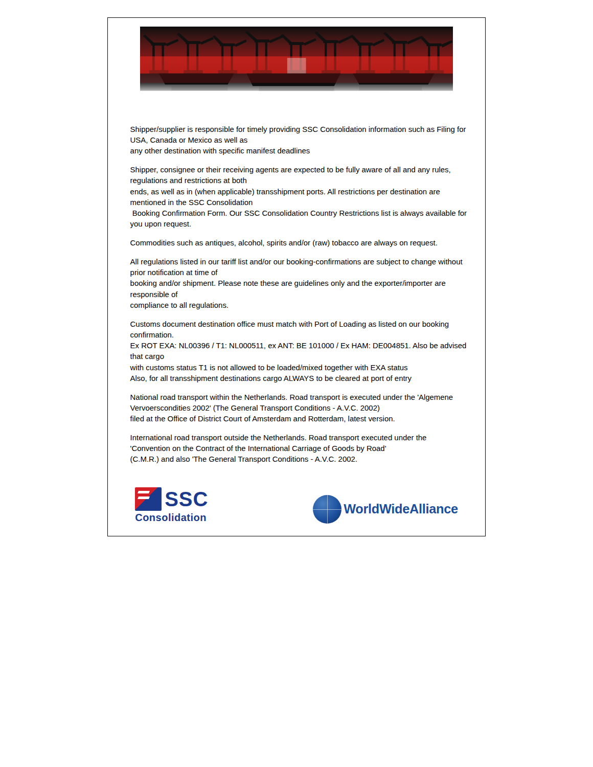Shipper/supplier is responsible for timely providing SSC Consolidation information such as Filing for USA, Canada or Mexico as well as
any other destination with specific manifest deadlines
Shipper, consignee or their receiving agents are expected to be fully aware of all and any rules, regulations and restrictions at both
ends, as well as in (when applicable) transshipment ports. All restrictions per destination are mentioned in the SSC Consolidation
Booking Confirmation Form. Our SSC Consolidation Country Restrictions list is always available for you upon request.
Commodities such as antiques, alcohol, spirits and/or (raw) tobacco are always on request.
All regulations listed in our tariff list and/or our booking-confirmations are subject to change without prior notification at time of
booking and/or shipment. Please note these are guidelines only and the exporter/importer are responsible of
compliance to all regulations.
Customs document destination office must match with Port of Loading as listed on our booking confirmation.
Ex ROT EXA: NL00396 / T1: NL000511, ex ANT: BE 101000 / Ex HAM: DE004851. Also be advised that cargo
with customs status T1 is not allowed to be loaded/mixed together with EXA status
Also, for all transshipment destinations cargo ALWAYS to be cleared at port of entry
National road transport within the Netherlands. Road transport is executed under the 'Algemene Vervoerscondities 2002' (The General Transport Conditions - A.V.C. 2002)
filed at the Office of District Court of Amsterdam and Rotterdam, latest version.
International road transport outside the Netherlands. Road transport executed under the 'Convention on the Contract of the International Carriage of Goods by Road'
(C.M.R.) and also 'The General Transport Conditions - A.V.C. 2002.
SSC
Consolidation
WorldWideAlliance